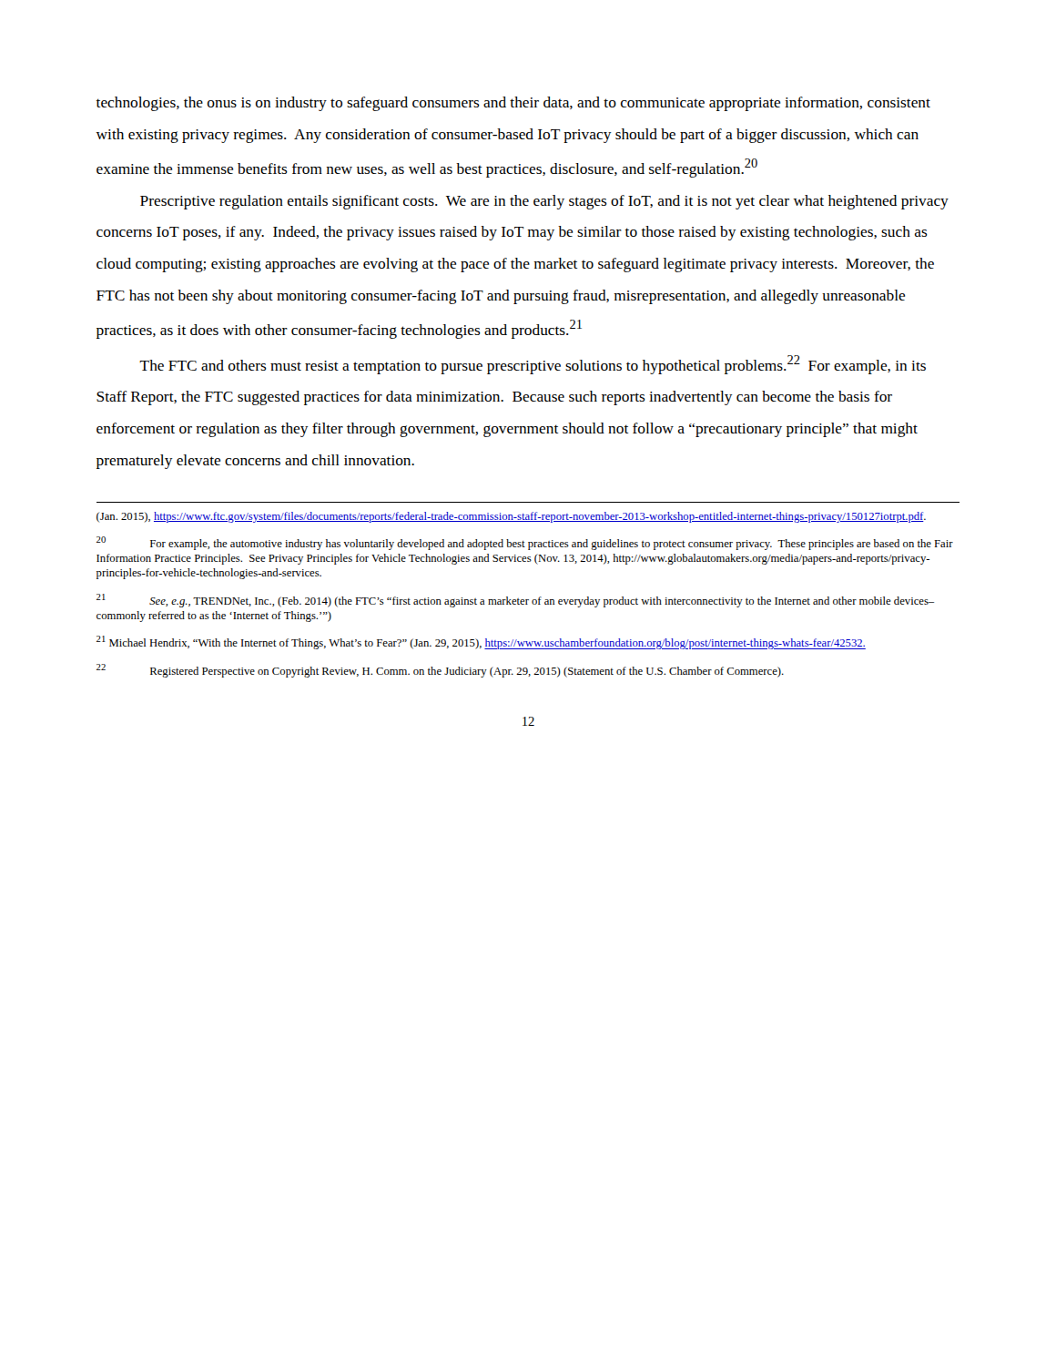technologies, the onus is on industry to safeguard consumers and their data, and to communicate appropriate information, consistent with existing privacy regimes. Any consideration of consumer-based IoT privacy should be part of a bigger discussion, which can examine the immense benefits from new uses, as well as best practices, disclosure, and self-regulation.20
Prescriptive regulation entails significant costs. We are in the early stages of IoT, and it is not yet clear what heightened privacy concerns IoT poses, if any. Indeed, the privacy issues raised by IoT may be similar to those raised by existing technologies, such as cloud computing; existing approaches are evolving at the pace of the market to safeguard legitimate privacy interests. Moreover, the FTC has not been shy about monitoring consumer-facing IoT and pursuing fraud, misrepresentation, and allegedly unreasonable practices, as it does with other consumer-facing technologies and products.21
The FTC and others must resist a temptation to pursue prescriptive solutions to hypothetical problems.22 For example, in its Staff Report, the FTC suggested practices for data minimization. Because such reports inadvertently can become the basis for enforcement or regulation as they filter through government, government should not follow a “precautionary principle” that might prematurely elevate concerns and chill innovation.
(Jan. 2015), https://www.ftc.gov/system/files/documents/reports/federal-trade-commission-staff-report-november-2013-workshop-entitled-internet-things-privacy/150127iotrpt.pdf.
20 For example, the automotive industry has voluntarily developed and adopted best practices and guidelines to protect consumer privacy. These principles are based on the Fair Information Practice Principles. See Privacy Principles for Vehicle Technologies and Services (Nov. 13, 2014), http://www.globalautomakers.org/media/papers-and-reports/privacy-principles-for-vehicle-technologies-and-services.
21 See, e.g., TRENDNet, Inc., (Feb. 2014) (the FTC’s “first action against a marketer of an everyday product with interconnectivity to the Internet and other mobile devices– commonly referred to as the ‘Internet of Things.’”)
21 Michael Hendrix, “With the Internet of Things, What’s to Fear?” (Jan. 29, 2015), https://www.uschamberfoundation.org/blog/post/internet-things-whats-fear/42532.
22 Registered Perspective on Copyright Review, H. Comm. on the Judiciary (Apr. 29, 2015) (Statement of the U.S. Chamber of Commerce).
12